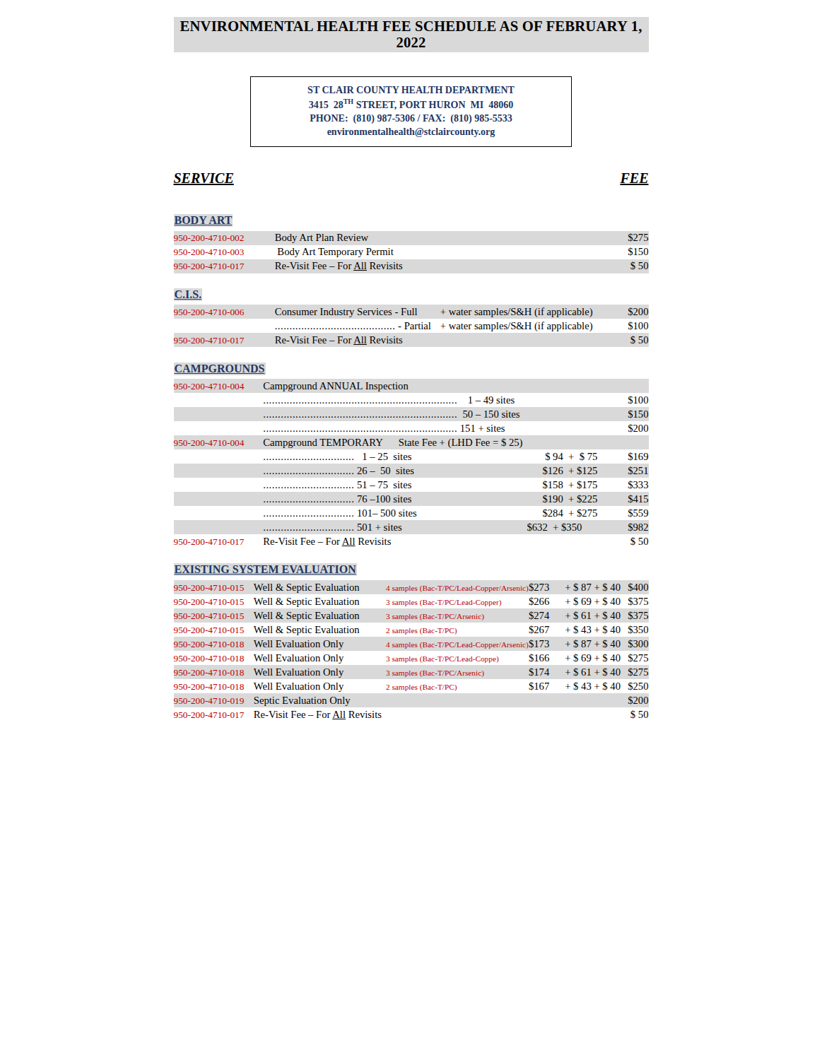ENVIRONMENTAL HEALTH FEE SCHEDULE AS OF FEBRUARY 1, 2022
ST CLAIR COUNTY HEALTH DEPARTMENT
3415 28TH STREET, PORT HURON MI 48060
PHONE: (810) 987-5306 / FAX: (810) 985-5533
environmentalhealth@stclaircounty.org
SERVICE FEE
BODY ART
| 950-200-4710-002 | Body Art Plan Review | | $275 |
| 950-200-4710-003 | Body Art Temporary Permit | | $150 |
| 950-200-4710-017 | Re-Visit Fee – For All Revisits | | $ 50 |
C.I.S.
| 950-200-4710-006 | Consumer Industry Services - Full | + water samples/S&H (if applicable) | $200 |
| | ......................................... - Partial | + water samples/S&H (if applicable) | $100 |
| 950-200-4710-017 | Re-Visit Fee – For All Revisits | | $ 50 |
CAMPGROUNDS
| 950-200-4710-004 | Campground ANNUAL Inspection | | |
| | .................................................................. 1 – 49 sites | | $100 |
| | .................................................................. 50 – 150 sites | | $150 |
| | .................................................................. 151 + sites | | $200 |
| 950-200-4710-004 | Campground TEMPORARY State Fee + (LHD Fee = $ 25) | | |
| | ............................... 1 – 25 sites | $ 94 + $ 75 | $169 |
| | ............................... 26 – 50 sites | $126 + $125 | $251 |
| | ............................... 51 – 75 sites | $158 + $175 | $333 |
| | ............................... 76 –100 sites | $190 + $225 | $415 |
| | ............................... 101– 500 sites | $284 + $275 | $559 |
| | ............................... 501 + sites | $632 + $350 | $982 |
| 950-200-4710-017 | Re-Visit Fee – For All Revisits | | $ 50 |
EXISTING SYSTEM EVALUATION
| 950-200-4710-015 | Well & Septic Evaluation | 4 samples (Bac-T/PC/Lead-Copper/Arsenic) | $273 + $ 87 + $ 40 | $400 |
| 950-200-4710-015 | Well & Septic Evaluation | 3 samples (Bac-T/PC/Lead-Copper) | $266 + $ 69 + $ 40 | $375 |
| 950-200-4710-015 | Well & Septic Evaluation | 3 samples (Bac-T/PC/Arsenic) | $274 + $ 61 + $ 40 | $375 |
| 950-200-4710-015 | Well & Septic Evaluation | 2 samples (Bac-T/PC) | $267 + $ 43 + $ 40 | $350 |
| 950-200-4710-018 | Well Evaluation Only | 4 samples (Bac-T/PC/Lead-Copper/Arsenic) | $173 + $ 87 + $ 40 | $300 |
| 950-200-4710-018 | Well Evaluation Only | 3 samples (Bac-T/PC/Lead-Coppe) | $166 + $ 69 + $ 40 | $275 |
| 950-200-4710-018 | Well Evaluation Only | 3 samples (Bac-T/PC/Arsenic) | $174 + $ 61 + $ 40 | $275 |
| 950-200-4710-018 | Well Evaluation Only | 2 samples (Bac-T/PC) | $167 + $ 43 + $ 40 | $250 |
| 950-200-4710-019 | Septic Evaluation Only | | | $200 |
| 950-200-4710-017 | Re-Visit Fee – For All Revisits | | | $ 50 |